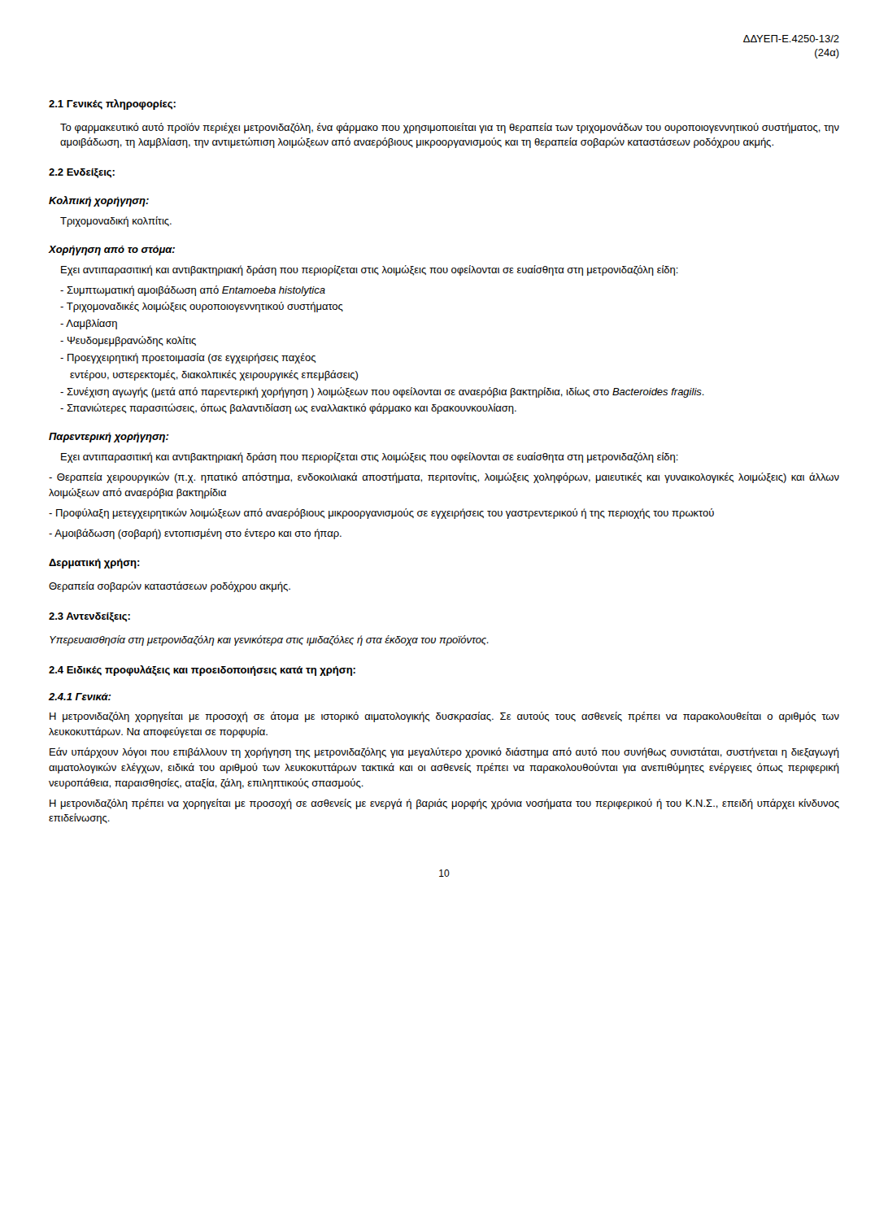ΔΔΥΕΠ-Ε.4250-13/2
(24α)
2.1 Γενικές πληροφορίες:
Το φαρμακευτικό αυτό προϊόν περιέχει μετρονιδαζόλη, ένα φάρμακο που χρησιμοποιείται για τη θεραπεία των τριχομονάδων του ουροποιογεννητικού συστήματος, την αμοιβάδωση, τη λαμβλίαση, την αντιμετώπιση λοιμώξεων από αναερόβιους μικροοργανισμούς και τη θεραπεία σοβαρών καταστάσεων ροδόχρου ακμής.
2.2 Ενδείξεις:
Κολπική χορήγηση:
Τριχομοναδική κολπίτις.
Χορήγηση από το στόμα:
Εχει αντιπαρασιτική και αντιβακτηριακή δράση που περιορίζεται στις λοιμώξεις που οφείλονται σε ευαίσθητα στη μετρονιδαζόλη είδη:
Συμπτωματική αμοιβάδωση από Entamoeba histolytica
Τριχομοναδικές λοιμώξεις ουροποιογεννητικού συστήματος
Λαμβλίαση
Ψευδομεμβρανώδης κολίτις
Προεγχειρητική προετοιμασία (σε εγχειρήσεις παχέος
εντέρου, υστερεκτομές, διακολπικές χειρουργικές επεμβάσεις)
Συνέχιση αγωγής (μετά από παρεντερική χορήγηση ) λοιμώξεων που οφείλονται σε αναερόβια βακτηρίδια, ιδίως στο Bacteroides fragilis.
Σπανιώτερες παρασιτώσεις, όπως βαλαντιδίαση ως εναλλακτικό φάρμακο και δρακουνκουλίαση.
Παρεντερική χορήγηση:
Εχει αντιπαρασιτική και αντιβακτηριακή δράση που περιορίζεται στις λοιμώξεις που οφείλονται σε ευαίσθητα στη μετρονιδαζόλη είδη:
- Θεραπεία χειρουργικών (π.χ. ηπατικό απόστημα, ενδοκοιλιακά αποστήματα, περιτονίτις, λοιμώξεις χοληφόρων, μαιευτικές και γυναικολογικές λοιμώξεις) και άλλων λοιμώξεων από αναερόβια βακτηρίδια
- Προφύλαξη μετεγχειρητικών λοιμώξεων από αναερόβιους μικροοργανισμούς σε εγχειρήσεις του γαστρεντερικού ή της περιοχής του πρωκτού
- Αμοιβάδωση (σοβαρή) εντοπισμένη στο έντερο και στο ήπαρ.
Δερματική χρήση:
Θεραπεία σοβαρών καταστάσεων ροδόχρου ακμής.
2.3 Αντενδείξεις:
Υπερευαισθησία στη μετρονιδαζόλη και γενικότερα στις ιμιδαζόλες ή στα έκδοχα του προϊόντος.
2.4 Ειδικές προφυλάξεις και προειδοποιήσεις κατά τη χρήση:
2.4.1 Γενικά:
Η μετρονιδαζόλη χορηγείται με προσοχή σε άτομα με ιστορικό αιματολογικής δυσκρασίας. Σε αυτούς τους ασθενείς πρέπει να παρακολουθείται ο αριθμός των λευκοκυττάρων. Να αποφεύγεται σε πορφυρία.
Εάν υπάρχουν λόγοι που επιβάλλουν τη χορήγηση της μετρονιδαζόλης για μεγαλύτερο χρονικό διάστημα από αυτό που συνήθως συνιστάται, συστήνεται η διεξαγωγή αιματολογικών ελέγχων, ειδικά του αριθμού των λευκοκυττάρων τακτικά και οι ασθενείς πρέπει να παρακολουθούνται για ανεπιθύμητες ενέργειες όπως περιφερική νευροπάθεια, παραισθησίες, αταξία, ζάλη, επιληπτικούς σπασμούς.
Η μετρονιδαζόλη πρέπει να χορηγείται με προσοχή σε ασθενείς με ενεργά ή βαριάς μορφής χρόνια νοσήματα του περιφερικού ή του Κ.Ν.Σ., επειδή υπάρχει κίνδυνος επιδείνωσης.
10